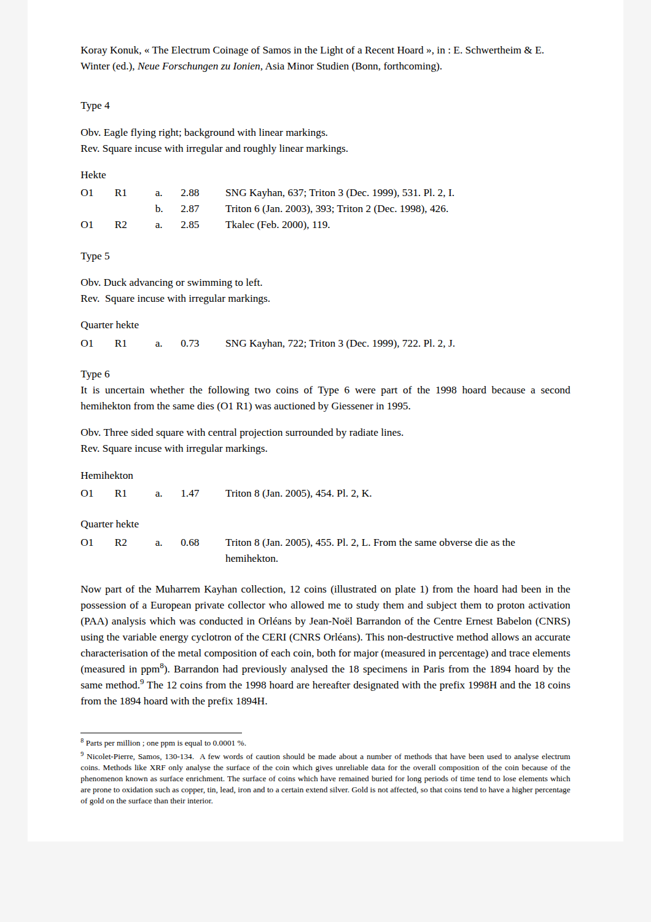Koray Konuk, « The Electrum Coinage of Samos in the Light of a Recent Hoard », in : E. Schwertheim & E. Winter (ed.), Neue Forschungen zu Ionien, Asia Minor Studien (Bonn, forthcoming).
Type 4
Obv. Eagle flying right; background with linear markings.
Rev. Square incuse with irregular and roughly linear markings.
Hekte
| O1 | R1 | a. | 2.88 | SNG Kayhan, 637; Triton 3 (Dec. 1999), 531. Pl. 2, I. |
| | | b. | 2.87 | Triton 6 (Jan. 2003), 393; Triton 2 (Dec. 1998), 426. |
| O1 | R2 | a. | 2.85 | Tkalec (Feb. 2000), 119. |
Type 5
Obv. Duck advancing or swimming to left.
Rev. Square incuse with irregular markings.
Quarter hekte
| O1 | R1 | a. | 0.73 | SNG Kayhan, 722; Triton 3 (Dec. 1999), 722. Pl. 2, J. |
Type 6
It is uncertain whether the following two coins of Type 6 were part of the 1998 hoard because a second hemihekton from the same dies (O1 R1) was auctioned by Giessener in 1995.
Obv. Three sided square with central projection surrounded by radiate lines.
Rev. Square incuse with irregular markings.
Hemihekton
| O1 | R1 | a. | 1.47 | Triton 8 (Jan. 2005), 454. Pl. 2, K. |
Quarter hekte
| O1 | R2 | a. | 0.68 | Triton 8 (Jan. 2005), 455. Pl. 2, L. From the same obverse die as the hemihekton. |
Now part of the Muharrem Kayhan collection, 12 coins (illustrated on plate 1) from the hoard had been in the possession of a European private collector who allowed me to study them and subject them to proton activation (PAA) analysis which was conducted in Orléans by Jean-Noël Barrandon of the Centre Ernest Babelon (CNRS) using the variable energy cyclotron of the CERI (CNRS Orléans). This non-destructive method allows an accurate characterisation of the metal composition of each coin, both for major (measured in percentage) and trace elements (measured in ppm8). Barrandon had previously analysed the 18 specimens in Paris from the 1894 hoard by the same method.9 The 12 coins from the 1998 hoard are hereafter designated with the prefix 1998H and the 18 coins from the 1894 hoard with the prefix 1894H.
8 Parts per million ; one ppm is equal to 0.0001 %.
9 Nicolet-Pierre, Samos, 130-134. A few words of caution should be made about a number of methods that have been used to analyse electrum coins. Methods like XRF only analyse the surface of the coin which gives unreliable data for the overall composition of the coin because of the phenomenon known as surface enrichment. The surface of coins which have remained buried for long periods of time tend to lose elements which are prone to oxidation such as copper, tin, lead, iron and to a certain extend silver. Gold is not affected, so that coins tend to have a higher percentage of gold on the surface than their interior.